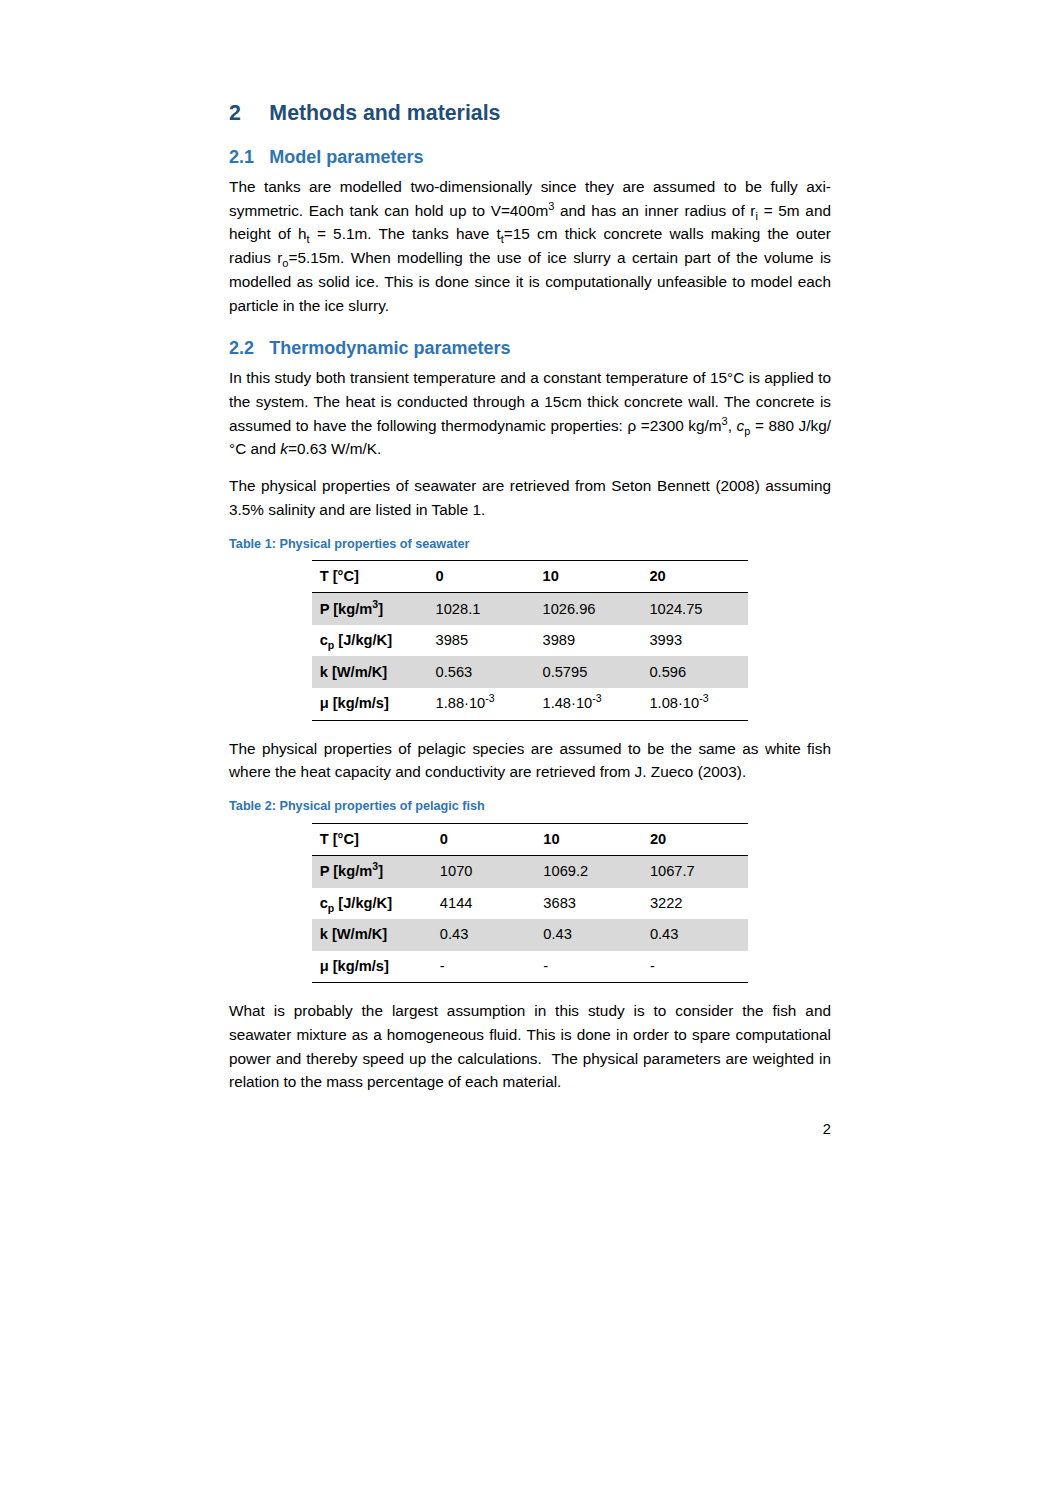2 Methods and materials
2.1 Model parameters
The tanks are modelled two-dimensionally since they are assumed to be fully axi-symmetric. Each tank can hold up to V=400m3 and has an inner radius of ri = 5m and height of ht = 5.1m. The tanks have tt=15 cm thick concrete walls making the outer radius ro=5.15m. When modelling the use of ice slurry a certain part of the volume is modelled as solid ice. This is done since it is computationally unfeasible to model each particle in the ice slurry.
2.2 Thermodynamic parameters
In this study both transient temperature and a constant temperature of 15°C is applied to the system. The heat is conducted through a 15cm thick concrete wall. The concrete is assumed to have the following thermodynamic properties: ρ =2300 kg/m3, cp = 880 J/kg/°C and k=0.63 W/m/K.
The physical properties of seawater are retrieved from Seton Bennett (2008) assuming 3.5% salinity and are listed in Table 1.
Table 1: Physical properties of seawater
| T [°C] | 0 | 10 | 20 |
| --- | --- | --- | --- |
| P [kg/m 3 ] | 1028.1 | 1026.96 | 1024.75 |
| c p [J/kg/K] | 3985 | 3989 | 3993 |
| k [W/m/K] | 0.563 | 0.5795 | 0.596 |
| μ [kg/m/s] | 1.88·10 -3 | 1.48·10 -3 | 1.08·10 -3 |
The physical properties of pelagic species are assumed to be the same as white fish where the heat capacity and conductivity are retrieved from J. Zueco (2003).
Table 2: Physical properties of pelagic fish
| T [°C] | 0 | 10 | 20 |
| --- | --- | --- | --- |
| P [kg/m 3 ] | 1070 | 1069.2 | 1067.7 |
| c p [J/kg/K] | 4144 | 3683 | 3222 |
| k [W/m/K] | 0.43 | 0.43 | 0.43 |
| μ [kg/m/s] | - | - | - |
What is probably the largest assumption in this study is to consider the fish and seawater mixture as a homogeneous fluid. This is done in order to spare computational power and thereby speed up the calculations. The physical parameters are weighted in relation to the mass percentage of each material.
2